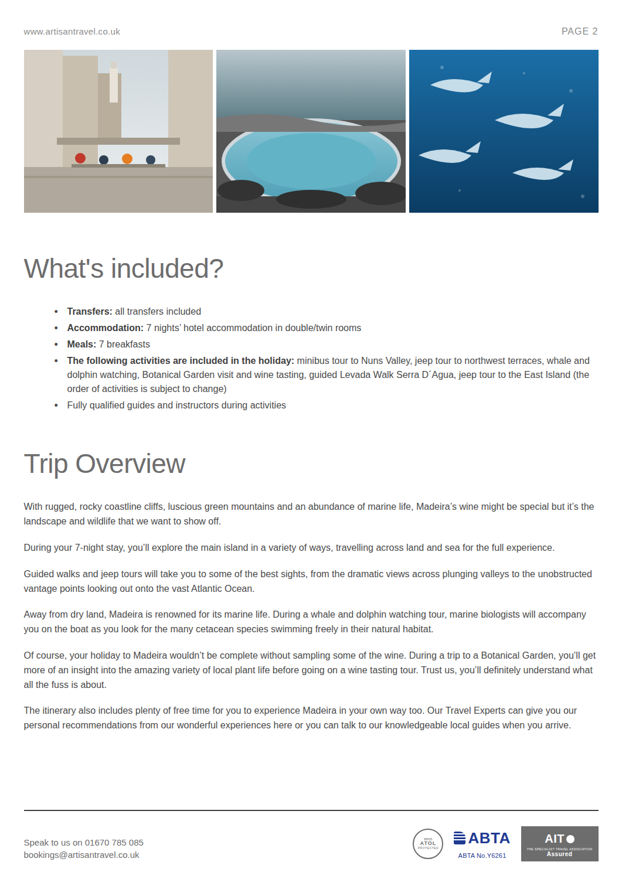www.artisantravel.co.uk PAGE 2
What's included?
Transfers: all transfers included
Accommodation: 7 nights’ hotel accommodation in double/twin rooms
Meals: 7 breakfasts
The following activities are included in the holiday: minibus tour to Nuns Valley, jeep tour to northwest terraces, whale and dolphin watching, Botanical Garden visit and wine tasting, guided Levada Walk Serra D´Agua, jeep tour to the East Island (the order of activities is subject to change)
Fully qualified guides and instructors during activities
Trip Overview
With rugged, rocky coastline cliffs, luscious green mountains and an abundance of marine life, Madeira’s wine might be special but it’s the landscape and wildlife that we want to show off.
During your 7-night stay, you’ll explore the main island in a variety of ways, travelling across land and sea for the full experience.
Guided walks and jeep tours will take you to some of the best sights, from the dramatic views across plunging valleys to the unobstructed vantage points looking out onto the vast Atlantic Ocean.
Away from dry land, Madeira is renowned for its marine life. During a whale and dolphin watching tour, marine biologists will accompany you on the boat as you look for the many cetacean species swimming freely in their natural habitat.
Of course, your holiday to Madeira wouldn’t be complete without sampling some of the wine. During a trip to a Botanical Garden, you’ll get more of an insight into the amazing variety of local plant life before going on a wine tasting tour. Trust us, you’ll definitely understand what all the fuss is about.
The itinerary also includes plenty of free time for you to experience Madeira in your own way too. Our Travel Experts can give you our personal recommendations from our wonderful experiences here or you can talk to our knowledgeable local guides when you arrive.
Speak to us on 01670 785 085
bookings@artisantravel.co.uk
8865 ATOL PROTECTED
ABTA
ABTA No.Y6261
AIT
THE SPECIALIST TRAVEL ASSOCIATION
Assured